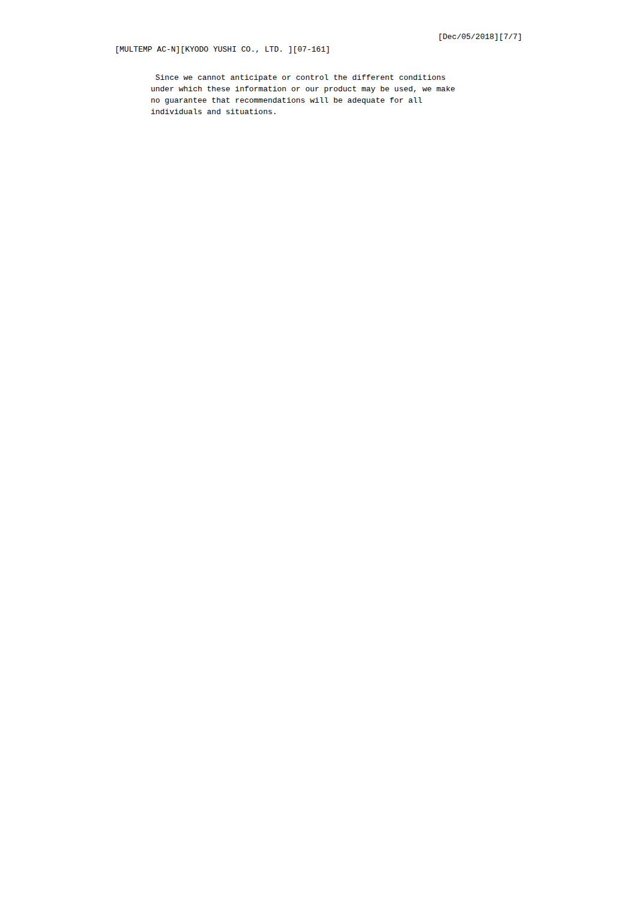[Dec/05/2018][7/7]
[MULTEMP AC-N][KYODO YUSHI CO., LTD. ][07-161]
Since we cannot anticipate or control the different conditions under which these information or our product may be used, we make no guarantee that recommendations will be adequate for all individuals and situations.